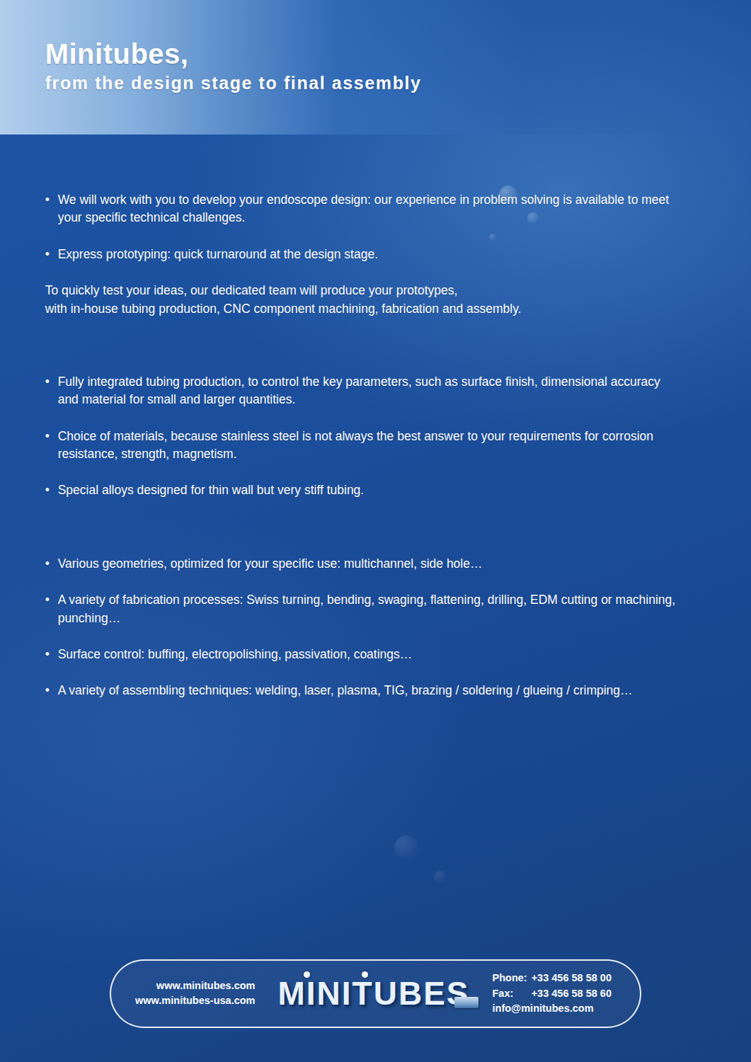Minitubes,
from the design stage to final assembly
We will work with you to develop your endoscope design: our experience in problem solving is available to meet your specific technical challenges.
Express prototyping: quick turnaround at the design stage.
To quickly test your ideas, our dedicated team will produce your prototypes,
with in-house tubing production, CNC component machining, fabrication and assembly.
Fully integrated tubing production, to control the key parameters, such as surface finish, dimensional accuracy and material for small and larger quantities.
Choice of materials, because stainless steel is not always the best answer to your requirements for corrosion resistance, strength, magnetism.
Special alloys designed for thin wall but very stiff tubing.
Various geometries, optimized for your specific use: multichannel, side hole…
A variety of fabrication processes: Swiss turning, bending, swaging, flattening, drilling, EDM cutting or machining, punching…
Surface control: buffing, electropolishing, passivation, coatings…
A variety of assembling techniques: welding, laser, plasma, TIG, brazing / soldering / glueing / crimping…
www.minitubes.com
www.minitubes-usa.com
MINITUBES
| Phone: | +33 456 58 58 00 |
| Fax: | +33 456 58 58 60 |
| info@minitubes.com |